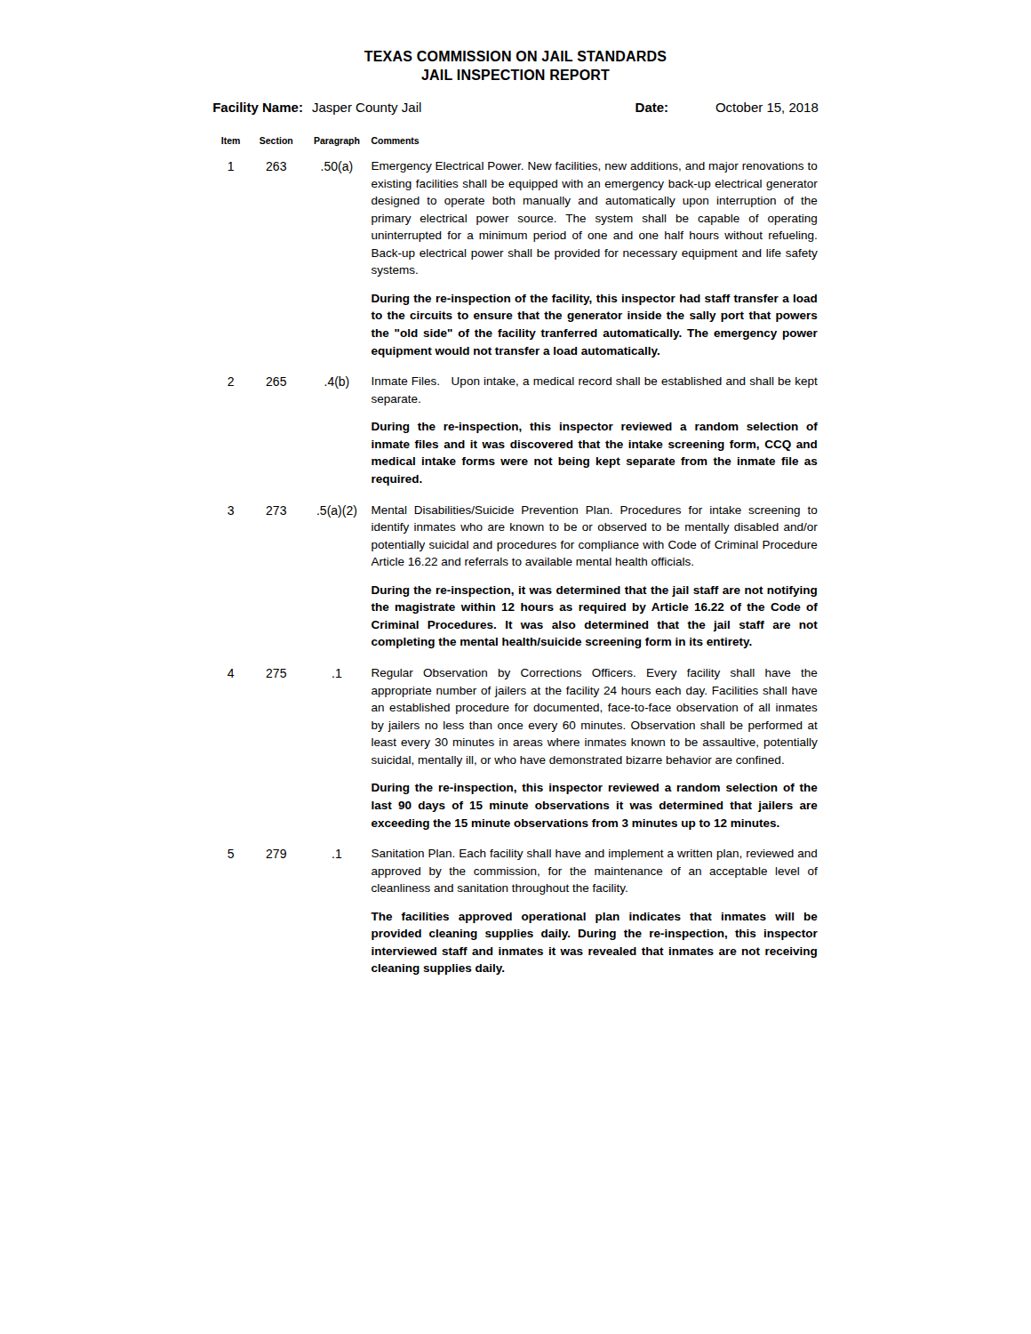TEXAS COMMISSION ON JAIL STANDARDS
JAIL INSPECTION REPORT
Facility Name: Jasper County Jail Date: October 15, 2018
| Item | Section | Paragraph | Comments |
| --- | --- | --- | --- |
| 1 | 263 | .50(a) | Emergency Electrical Power. New facilities, new additions, and major renovations to existing facilities shall be equipped with an emergency back-up electrical generator designed to operate both manually and automatically upon interruption of the primary electrical power source. The system shall be capable of operating uninterrupted for a minimum period of one and one half hours without refueling. Back-up electrical power shall be provided for necessary equipment and life safety systems. During the re-inspection of the facility, this inspector had staff transfer a load to the circuits to ensure that the generator inside the sally port that powers the "old side" of the facility tranferred automatically. The emergency power equipment would not transfer a load automatically. |
| 2 | 265 | .4(b) | Inmate Files. Upon intake, a medical record shall be established and shall be kept separate. During the re-inspection, this inspector reviewed a random selection of inmate files and it was discovered that the intake screening form, CCQ and medical intake forms were not being kept separate from the inmate file as required. |
| 3 | 273 | .5(a)(2) | Mental Disabilities/Suicide Prevention Plan. Procedures for intake screening to identify inmates who are known to be or observed to be mentally disabled and/or potentially suicidal and procedures for compliance with Code of Criminal Procedure Article 16.22 and referrals to available mental health officials. During the re-inspection, it was determined that the jail staff are not notifying the magistrate within 12 hours as required by Article 16.22 of the Code of Criminal Procedures. It was also determined that the jail staff are not completing the mental health/suicide screening form in its entirety. |
| 4 | 275 | .1 | Regular Observation by Corrections Officers. Every facility shall have the appropriate number of jailers at the facility 24 hours each day. Facilities shall have an established procedure for documented, face-to-face observation of all inmates by jailers no less than once every 60 minutes. Observation shall be performed at least every 30 minutes in areas where inmates known to be assaultive, potentially suicidal, mentally ill, or who have demonstrated bizarre behavior are confined. During the re-inspection, this inspector reviewed a random selection of the last 90 days of 15 minute observations it was determined that jailers are exceeding the 15 minute observations from 3 minutes up to 12 minutes. |
| 5 | 279 | .1 | Sanitation Plan. Each facility shall have and implement a written plan, reviewed and approved by the commission, for the maintenance of an acceptable level of cleanliness and sanitation throughout the facility. The facilities approved operational plan indicates that inmates will be provided cleaning supplies daily. During the re-inspection, this inspector interviewed staff and inmates it was revealed that inmates are not receiving cleaning supplies daily. |